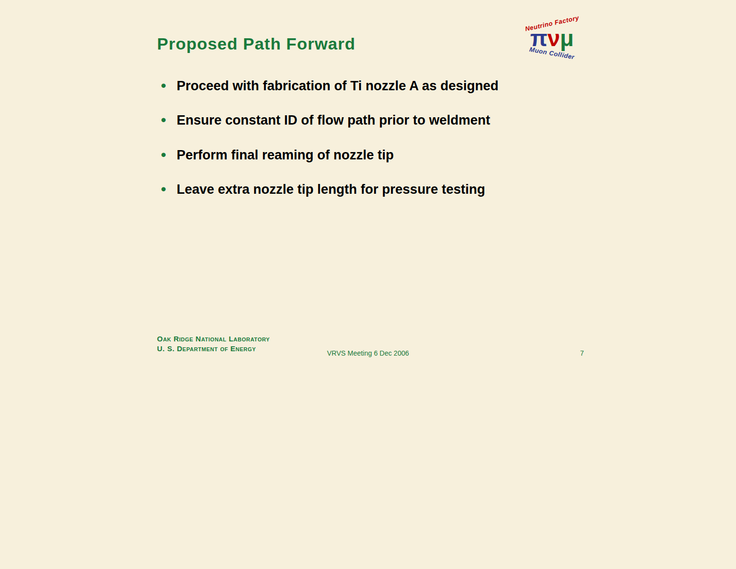Neutrino Factory πνμ Muon Collider
Proposed Path Forward
Proceed with fabrication of Ti nozzle A as designed
Ensure constant ID of flow path prior to weldment
Perform final reaming of nozzle tip
Leave extra nozzle tip length for pressure testing
Oak Ridge National Laboratory
U. S. Department of Energy
VRVS Meeting 6 Dec 2006
7